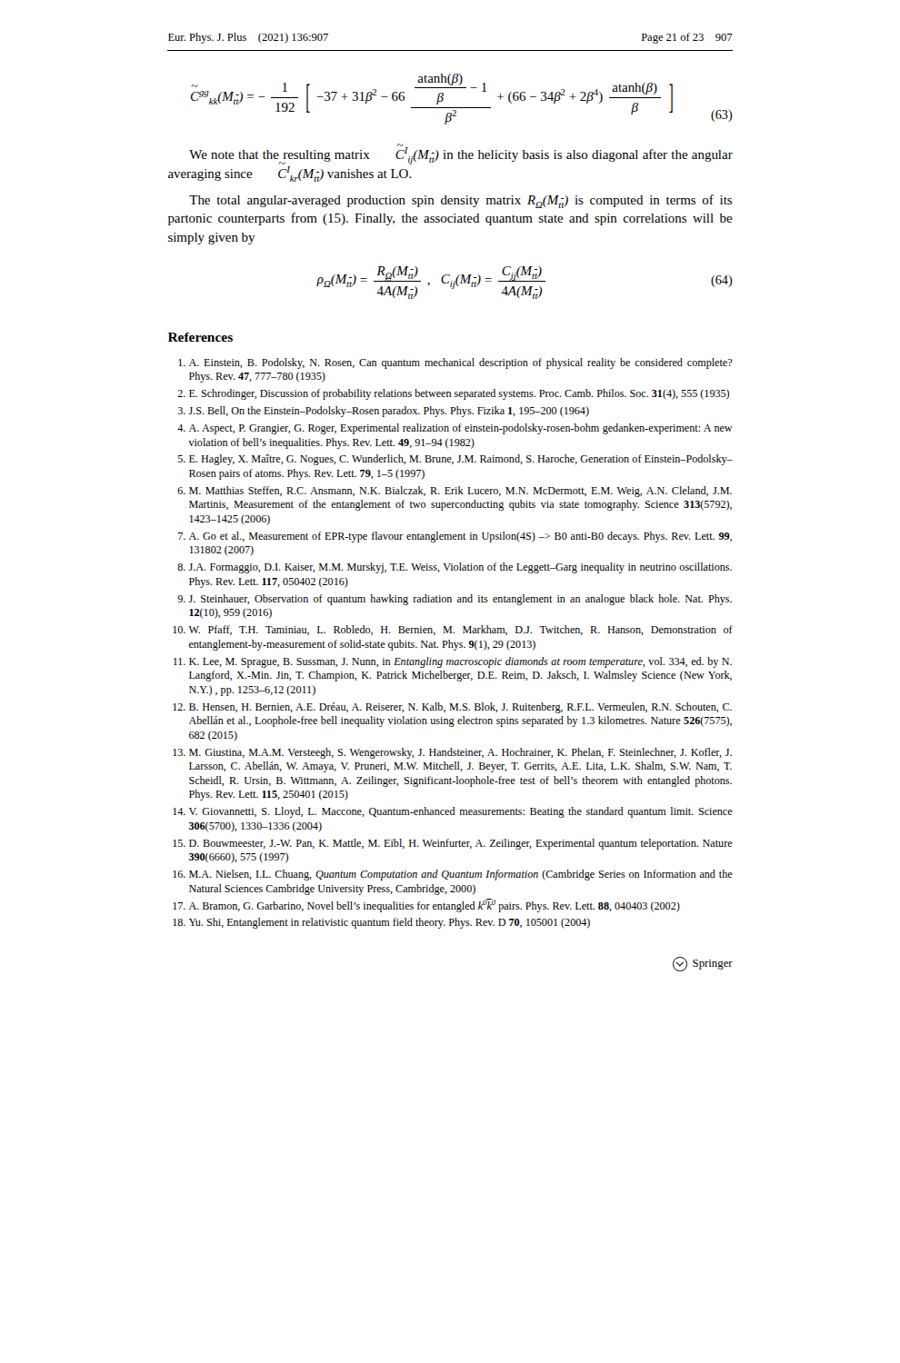Eur. Phys. J. Plus (2021) 136:907
Page 21 of 23 907
~Cggkk(Mtt) = − 1192 [ −37 + 31 β2 − 66 atanh(β) β − 1 β2 + (66 − 34β2 + 2β4) atanh(β) β ]
(63)
We note that the resulting matrix ~CIij(Mtt) in the helicity basis is also diagonal after the angular averaging since ~CIkr(Mtt) vanishes at LO.
The total angular-averaged production spin density matrix RΩ(Mtt) is computed in terms of its partonic counterparts from (15). Finally, the associated quantum state and spin correlations will be simply given by
ρΩ(Mtt) = RΩ(Mtt) 4~A(Mtt) , Cij(Mtt) = ~C ij(Mtt) 4~A(Mtt)
(64)
References
A. Einstein, B. Podolsky, N. Rosen, Can quantum mechanical description of physical reality be considered complete? Phys. Rev. 47, 777–780 (1935)
E. Schrodinger, Discussion of probability relations between separated systems. Proc. Camb. Philos. Soc. 31(4), 555 (1935)
J.S. Bell, On the Einstein–Podolsky–Rosen paradox. Phys. Phys. Fizika 1, 195–200 (1964)
A. Aspect, P. Grangier, G. Roger, Experimental realization of einstein-podolsky-rosen-bohm gedanken-experiment: A new violation of bell’s inequalities. Phys. Rev. Lett. 49, 91–94 (1982)
E. Hagley, X. Maître, G. Nogues, C. Wunderlich, M. Brune, J.M. Raimond, S. Haroche, Generation of Einstein–Podolsky–Rosen pairs of atoms. Phys. Rev. Lett. 79, 1–5 (1997)
M. Matthias Steffen, R.C. Ansmann, N.K. Bialczak, R. Erik Lucero, M.N. McDermott, E.M. Weig, A.N. Cleland, J.M. Martinis, Measurement of the entanglement of two superconducting qubits via state tomography. Science 313(5792), 1423–1425 (2006)
A. Go et al., Measurement of EPR-type flavour entanglement in Upsilon(4S) –> B0 anti-B0 decays. Phys. Rev. Lett. 99, 131802 (2007)
J.A. Formaggio, D.I. Kaiser, M.M. Murskyj, T.E. Weiss, Violation of the Leggett–Garg inequality in neutrino oscillations. Phys. Rev. Lett. 117, 050402 (2016)
J. Steinhauer, Observation of quantum hawking radiation and its entanglement in an analogue black hole. Nat. Phys. 12(10), 959 (2016)
W. Pfaff, T.H. Taminiau, L. Robledo, H. Bernien, M. Markham, D.J. Twitchen, R. Hanson, Demonstration of entanglement-by-measurement of solid-state qubits. Nat. Phys. 9(1), 29 (2013)
K. Lee, M. Sprague, B. Sussman, J. Nunn, in Entangling macroscopic diamonds at room temperature, vol. 334, ed. by N. Langford, X.-Min. Jin, T. Champion, K. Patrick Michelberger, D.E. Reim, D. Jaksch, I. Walmsley Science (New York, N.Y.) , pp. 1253–6,12 (2011)
B. Hensen, H. Bernien, A.E. Dréau, A. Reiserer, N. Kalb, M.S. Blok, J. Ruitenberg, R.F.L. Vermeulen, R.N. Schouten, C. Abellán et al., Loophole-free bell inequality violation using electron spins separated by 1.3 kilometres. Nature 526(7575), 682 (2015)
M. Giustina, M.A.M. Versteegh, S. Wengerowsky, J. Handsteiner, A. Hochrainer, K. Phelan, F. Steinlechner, J. Kofler, J. Larsson, C. Abellán, W. Amaya, V. Pruneri, M.W. Mitchell, J. Beyer, T. Gerrits, A.E. Lita, L.K. Shalm, S.W. Nam, T. Scheidl, R. Ursin, B. Wittmann, A. Zeilinger, Significant-loophole-free test of bell’s theorem with entangled photons. Phys. Rev. Lett. 115, 250401 (2015)
V. Giovannetti, S. Lloyd, L. Maccone, Quantum-enhanced measurements: Beating the standard quantum limit. Science 306(5700), 1330–1336 (2004)
D. Bouwmeester, J.-W. Pan, K. Mattle, M. Eibl, H. Weinfurter, A. Zeilinger, Experimental quantum teleportation. Nature 390(6660), 575 (1997)
M.A. Nielsen, I.L. Chuang, Quantum Computation and Quantum Information (Cambridge Series on Information and the Natural Sciences Cambridge University Press, Cambridge, 2000)
A. Bramon, G. Garbarino, Novel bell’s inequalities for entangled k0k0 pairs. Phys. Rev. Lett. 88, 040403 (2002)
Yu. Shi, Entanglement in relativistic quantum field theory. Phys. Rev. D 70, 105001 (2004)
Springer